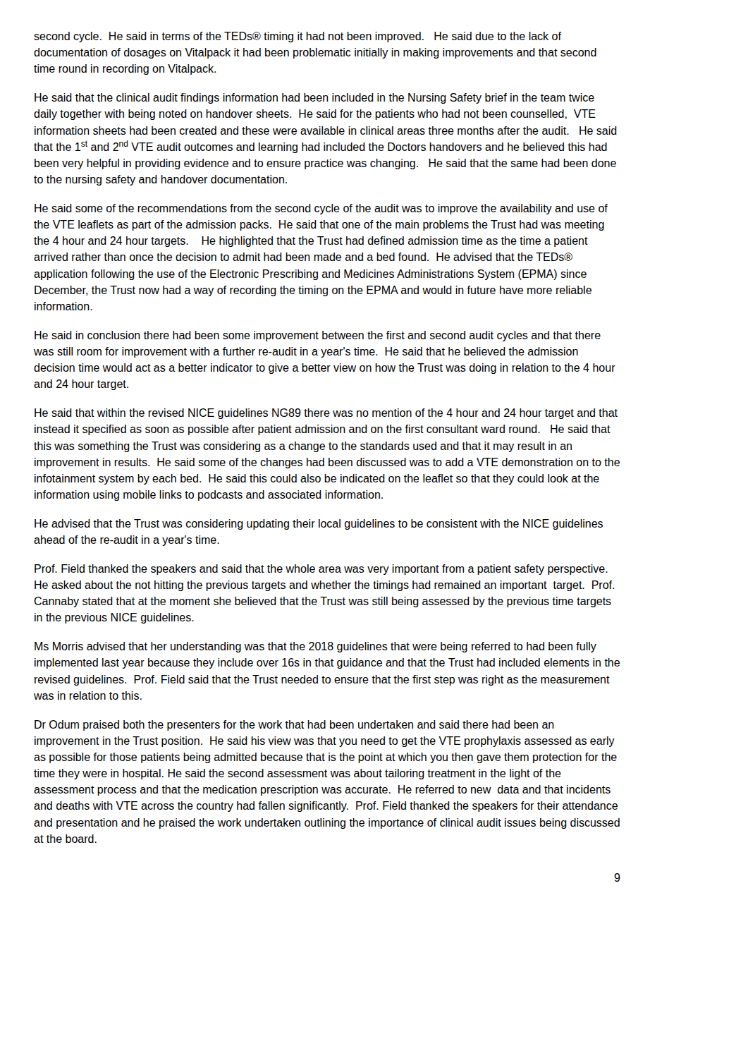second cycle. He said in terms of the TEDs® timing it had not been improved. He said due to the lack of documentation of dosages on Vitalpack it had been problematic initially in making improvements and that second time round in recording on Vitalpack.
He said that the clinical audit findings information had been included in the Nursing Safety brief in the team twice daily together with being noted on handover sheets. He said for the patients who had not been counselled, VTE information sheets had been created and these were available in clinical areas three months after the audit. He said that the 1st and 2nd VTE audit outcomes and learning had included the Doctors handovers and he believed this had been very helpful in providing evidence and to ensure practice was changing. He said that the same had been done to the nursing safety and handover documentation.
He said some of the recommendations from the second cycle of the audit was to improve the availability and use of the VTE leaflets as part of the admission packs. He said that one of the main problems the Trust had was meeting the 4 hour and 24 hour targets. He highlighted that the Trust had defined admission time as the time a patient arrived rather than once the decision to admit had been made and a bed found. He advised that the TEDs® application following the use of the Electronic Prescribing and Medicines Administrations System (EPMA) since December, the Trust now had a way of recording the timing on the EPMA and would in future have more reliable information.
He said in conclusion there had been some improvement between the first and second audit cycles and that there was still room for improvement with a further re-audit in a year's time. He said that he believed the admission decision time would act as a better indicator to give a better view on how the Trust was doing in relation to the 4 hour and 24 hour target.
He said that within the revised NICE guidelines NG89 there was no mention of the 4 hour and 24 hour target and that instead it specified as soon as possible after patient admission and on the first consultant ward round. He said that this was something the Trust was considering as a change to the standards used and that it may result in an improvement in results. He said some of the changes had been discussed was to add a VTE demonstration on to the infotainment system by each bed. He said this could also be indicated on the leaflet so that they could look at the information using mobile links to podcasts and associated information.
He advised that the Trust was considering updating their local guidelines to be consistent with the NICE guidelines ahead of the re-audit in a year's time.
Prof. Field thanked the speakers and said that the whole area was very important from a patient safety perspective. He asked about the not hitting the previous targets and whether the timings had remained an important target. Prof. Cannaby stated that at the moment she believed that the Trust was still being assessed by the previous time targets in the previous NICE guidelines.
Ms Morris advised that her understanding was that the 2018 guidelines that were being referred to had been fully implemented last year because they include over 16s in that guidance and that the Trust had included elements in the revised guidelines. Prof. Field said that the Trust needed to ensure that the first step was right as the measurement was in relation to this.
Dr Odum praised both the presenters for the work that had been undertaken and said there had been an improvement in the Trust position. He said his view was that you need to get the VTE prophylaxis assessed as early as possible for those patients being admitted because that is the point at which you then gave them protection for the time they were in hospital. He said the second assessment was about tailoring treatment in the light of the assessment process and that the medication prescription was accurate. He referred to new data and that incidents and deaths with VTE across the country had fallen significantly. Prof. Field thanked the speakers for their attendance and presentation and he praised the work undertaken outlining the importance of clinical audit issues being discussed at the board.
9